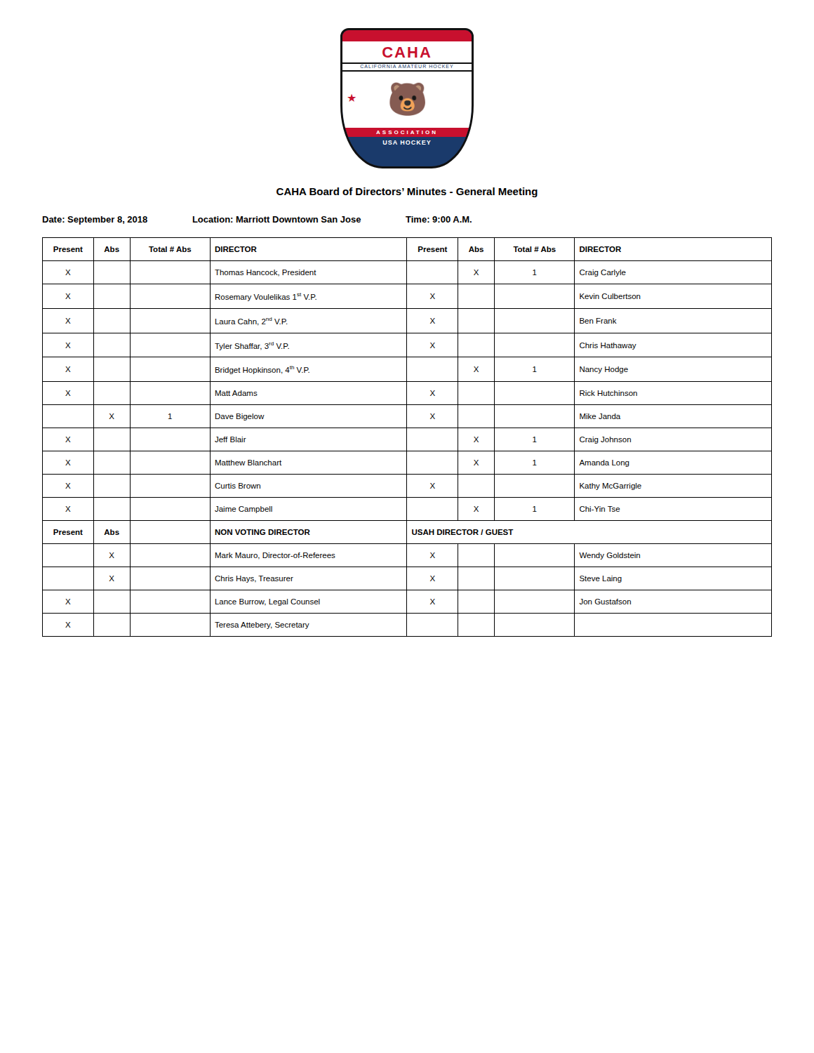CAHA
CALIFORNIA AMATEUR HOCKEY
★ 🐻
ASSOCIATION
USA HOCKEY
CAHA Board of Directors’ Minutes - General Meeting
Date: September 8, 2018 Location: Marriott Downtown San Jose Time: 9:00 A.M.
| Present | Abs | Total # Abs | DIRECTOR | Present | Abs | Total # Abs | DIRECTOR |
| --- | --- | --- | --- | --- | --- | --- | --- |
| X | | | Thomas Hancock, President | | X | 1 | Craig Carlyle |
| X | | | Rosemary Voulelikas 1 st V.P. | X | | | Kevin Culbertson |
| X | | | Laura Cahn, 2 nd V.P. | X | | | Ben Frank |
| X | | | Tyler Shaffar, 3 rd V.P. | X | | | Chris Hathaway |
| X | | | Bridget Hopkinson, 4 th V.P. | | X | 1 | Nancy Hodge |
| X | | | Matt Adams | X | | | Rick Hutchinson |
| | X | 1 | Dave Bigelow | X | | | Mike Janda |
| X | | | Jeff Blair | | X | 1 | Craig Johnson |
| X | | | Matthew Blanchart | | X | 1 | Amanda Long |
| X | | | Curtis Brown | X | | | Kathy McGarrigle |
| X | | | Jaime Campbell | | X | 1 | Chi-Yin Tse |
| Present | Abs | | NON VOTING DIRECTOR | USAH DIRECTOR / GUEST |
| | X | | Mark Mauro, Director-of-Referees | X | | | Wendy Goldstein |
| | X | | Chris Hays, Treasurer | X | | | Steve Laing |
| X | | | Lance Burrow, Legal Counsel | X | | | Jon Gustafson |
| X | | | Teresa Attebery, Secretary | | | | |